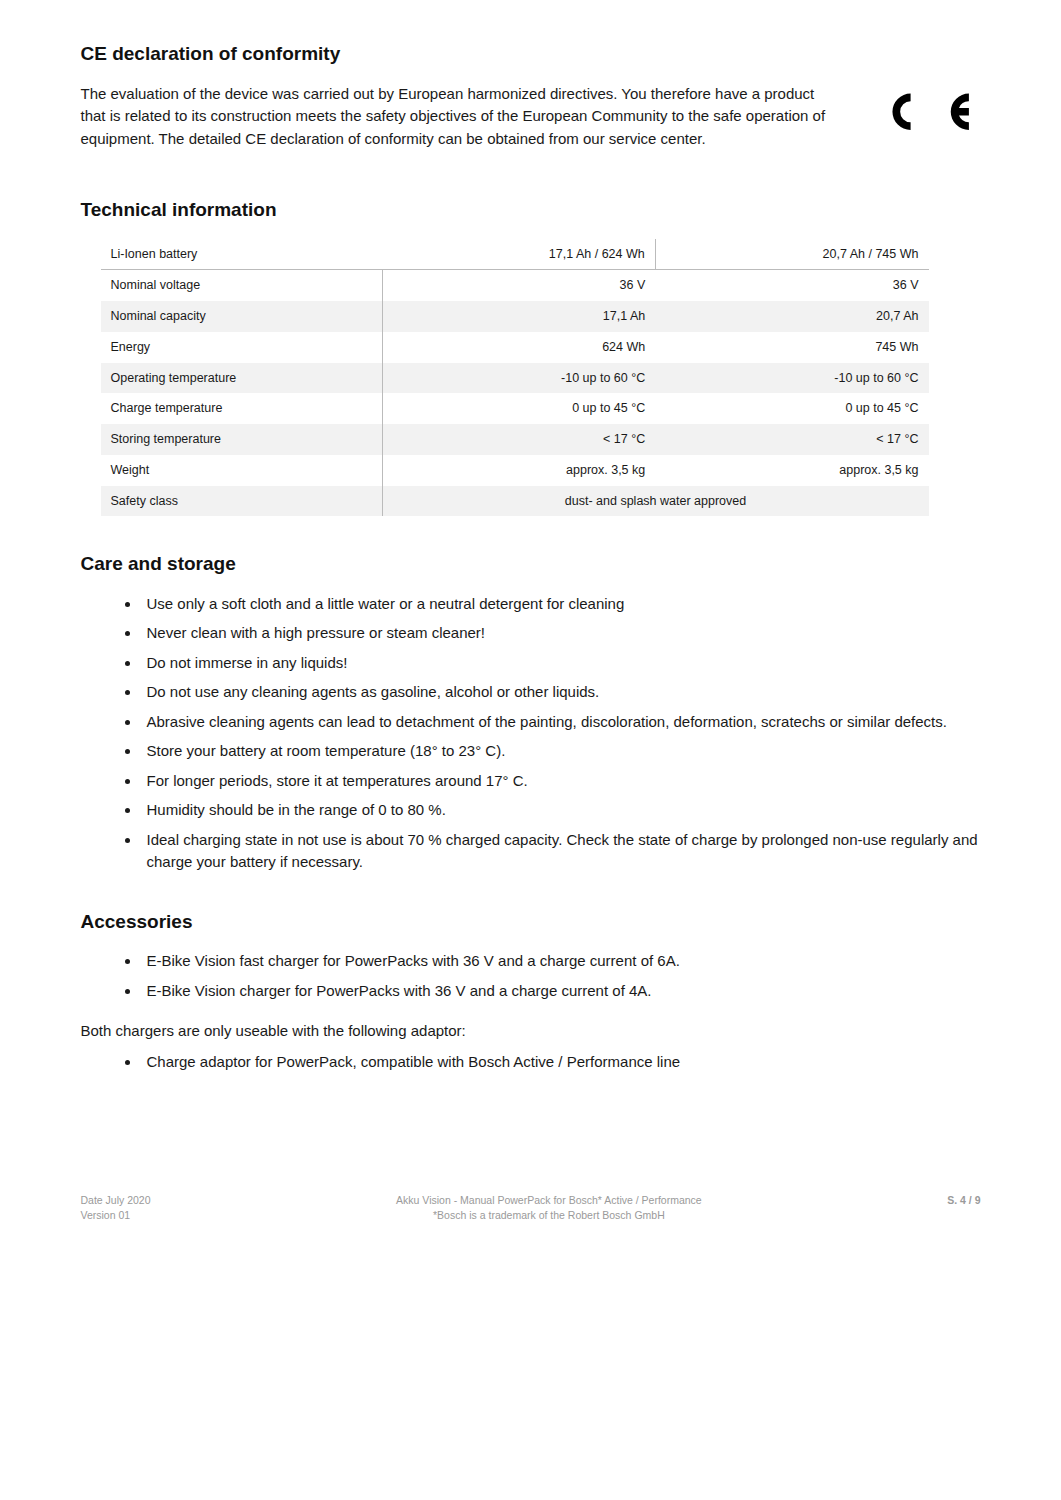CE declaration of conformity
The evaluation of the device was carried out by European harmonized directives. You therefore have a product that is related to its construction meets the safety objectives of the European Community to the safe operation of equipment. The detailed CE declaration of conformity can be obtained from our service center.
Technical information
| Li-Ionen battery | 17,1 Ah / 624 Wh | 20,7 Ah / 745 Wh |
| Nominal voltage | 36 V | 36 V |
| Nominal capacity | 17,1 Ah | 20,7 Ah |
| Energy | 624 Wh | 745 Wh |
| Operating temperature | -10 up to 60 °C | -10 up to 60 °C |
| Charge temperature | 0 up to 45 °C | 0 up to 45 °C |
| Storing temperature | < 17 °C | < 17 °C |
| Weight | approx. 3,5 kg | approx. 3,5 kg |
| Safety class | dust- and splash water approved |
Care and storage
Use only a soft cloth and a little water or a neutral detergent for cleaning
Never clean with a high pressure or steam cleaner!
Do not immerse in any liquids!
Do not use any cleaning agents as gasoline, alcohol or other liquids.
Abrasive cleaning agents can lead to detachment of the painting, discoloration, deformation, scratechs or similar defects.
Store your battery at room temperature (18° to 23° C).
For longer periods, store it at temperatures around 17° C.
Humidity should be in the range of 0 to 80 %.
Ideal charging state in not use is about 70 % charged capacity. Check the state of charge by prolonged non-use regularly and charge your battery if necessary.
Accessories
E-Bike Vision fast charger for PowerPacks with 36 V and a charge current of 6A.
E-Bike Vision charger for PowerPacks with 36 V and a charge current of 4A.
Both chargers are only useable with the following adaptor:
Charge adaptor for PowerPack, compatible with Bosch Active / Performance line
Date July 2020
Version 01
Akku Vision - Manual PowerPack for Bosch* Active / Performance
*Bosch is a trademark of the Robert Bosch GmbH
S. 4 / 9